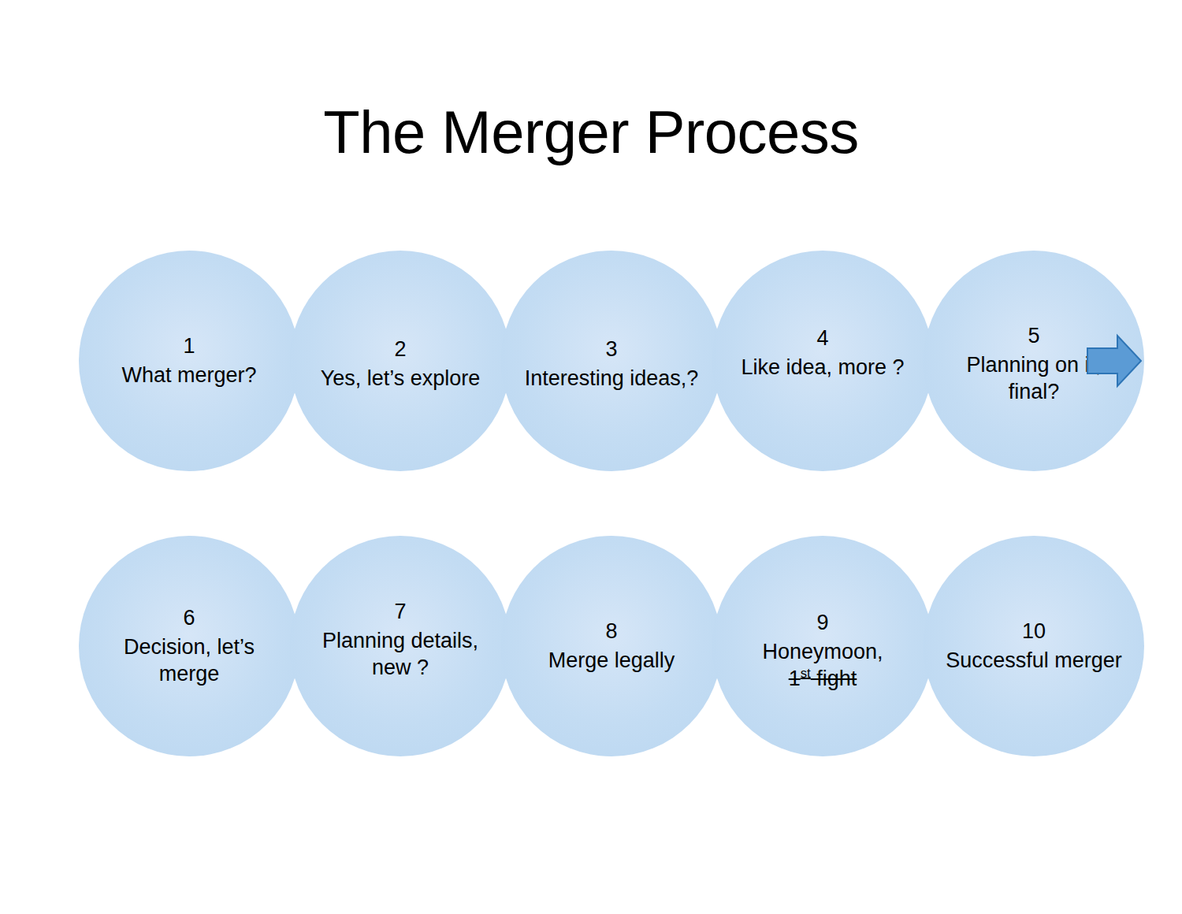The Merger Process
1 What merger?
2 Yes, let’s explore
3 Interesting ideas,?
4 Like idea, more ?
5 Planning on it, final?
6 Decision, let’s merge
7 Planning details, new ?
8 Merge legally
9 Honeymoon, 1st fight
10 Successful merger